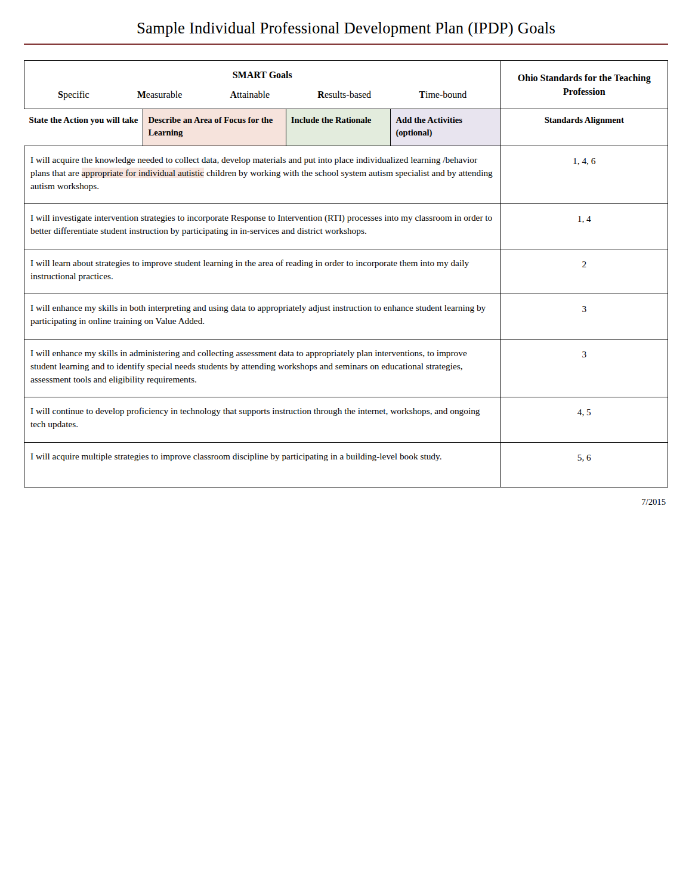Sample Individual Professional Development Plan (IPDP) Goals
| SMART Goals S pecific M easurable A ttainable R esults-based T ime-bound | Ohio Standards for the Teaching Profession |
| / State the Action you will take / Describe an Area of Focus for the Learning / Include the Rationale / Add the Activities (optional) / | Standards Alignment |
| I will acquire the knowledge needed to collect data, develop materials and put into place individualized learning /behavior plans that are appropriate for individual autistic children by working with the school system autism specialist and by attending autism workshops. | 1, 4, 6 |
| I will investigate intervention strategies to incorporate Response to Intervention (RTI) processes into my classroom in order to better differentiate student instruction by participating in in-services and district workshops. | 1, 4 |
| I will learn about strategies to improve student learning in the area of reading in order to incorporate them into my daily instructional practices. | 2 |
| I will enhance my skills in both interpreting and using data to appropriately adjust instruction to enhance student learning by participating in online training on Value Added. | 3 |
| I will enhance my skills in administering and collecting assessment data to appropriately plan interventions, to improve student learning and to identify special needs students by attending workshops and seminars on educational strategies, assessment tools and eligibility requirements. | 3 |
| I will continue to develop proficiency in technology that supports instruction through the internet, workshops, and ongoing tech updates. | 4, 5 |
| I will acquire multiple strategies to improve classroom discipline by participating in a building-level book study. | 5, 6 |
7/2015